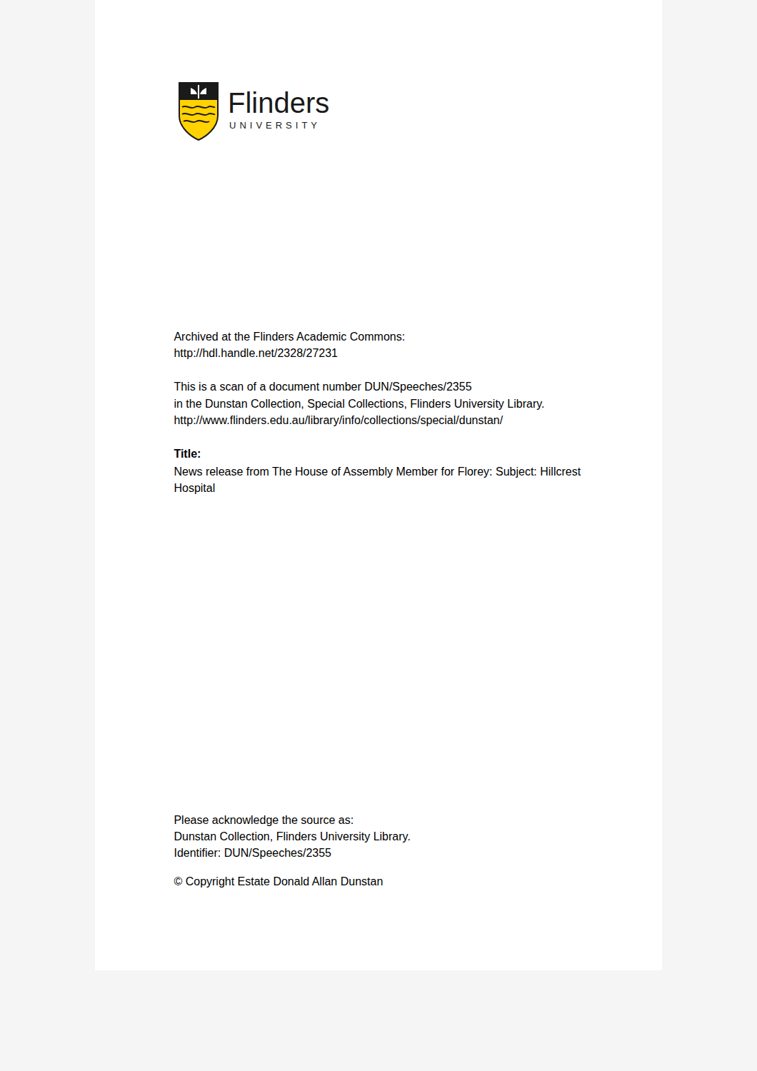Flinders UNIVERSITY
Archived at the Flinders Academic Commons:
http://hdl.handle.net/2328/27231
This is a scan of a document number DUN/Speeches/2355
in the Dunstan Collection, Special Collections, Flinders University Library.
http://www.flinders.edu.au/library/info/collections/special/dunstan/
Title:
News release from The House of Assembly Member for Florey: Subject: Hillcrest Hospital
Please acknowledge the source as:
Dunstan Collection, Flinders University Library.
Identifier: DUN/Speeches/2355
© Copyright Estate Donald Allan Dunstan